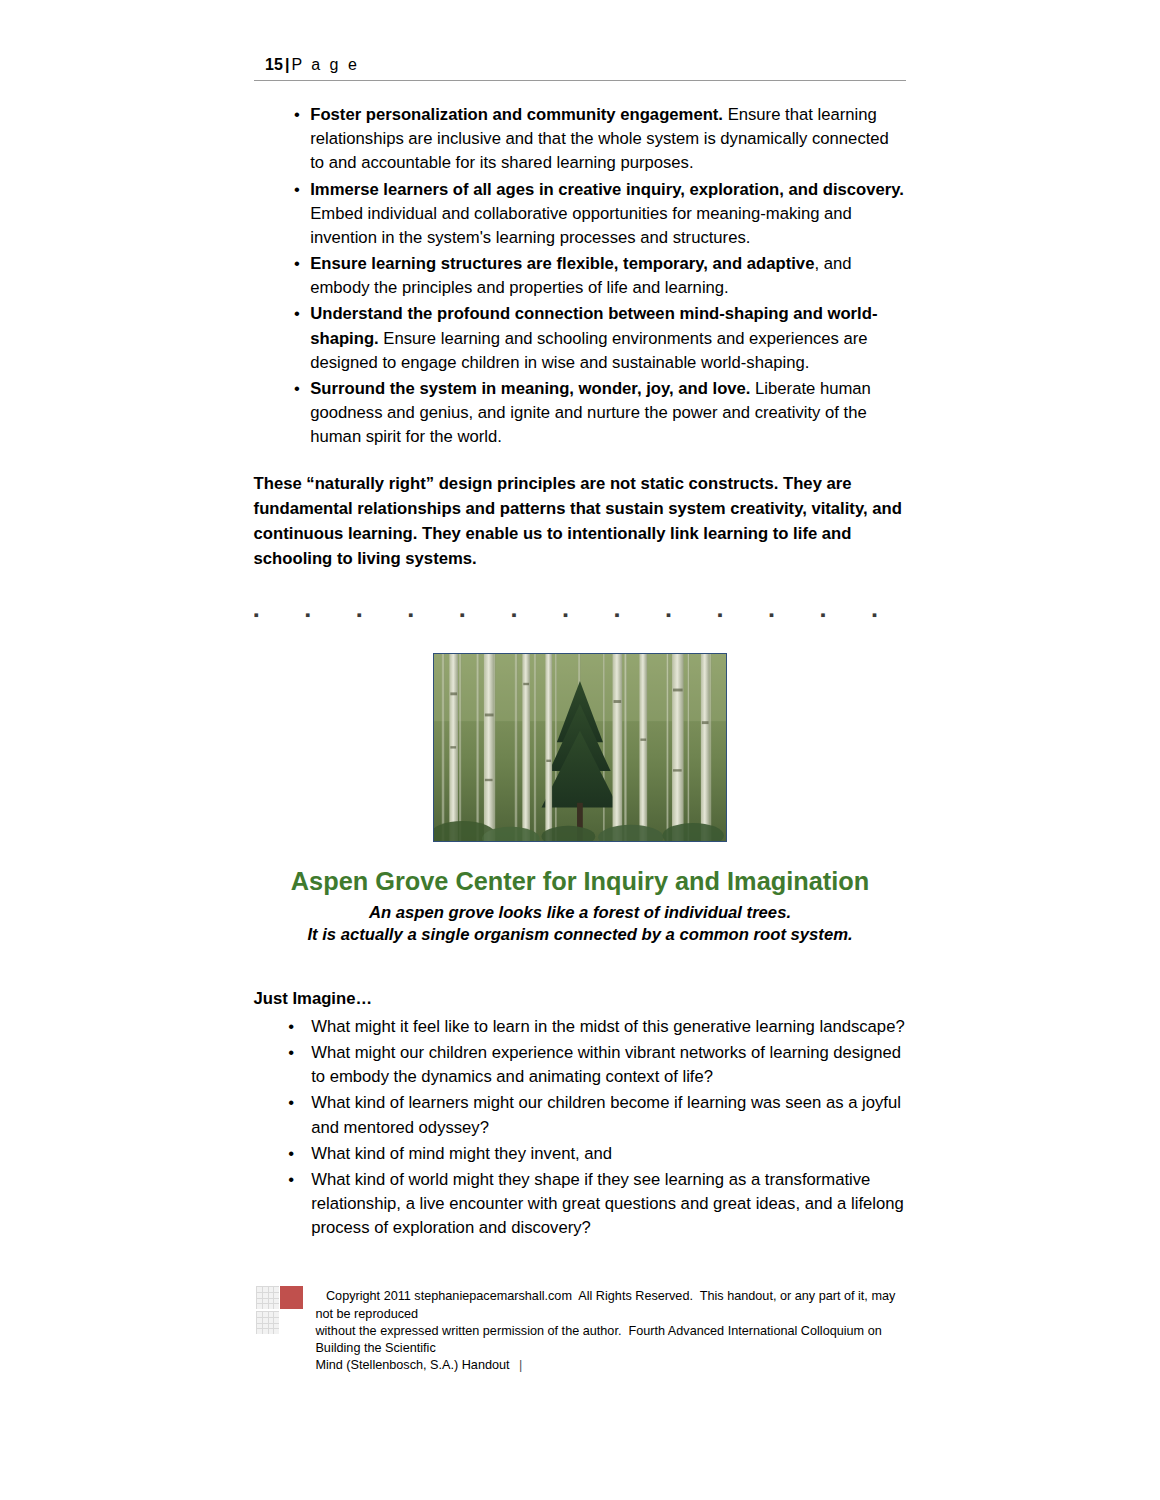15|P a g e
Foster personalization and community engagement. Ensure that learning relationships are inclusive and that the whole system is dynamically connected to and accountable for its shared learning purposes.
Immerse learners of all ages in creative inquiry, exploration, and discovery. Embed individual and collaborative opportunities for meaning-making and invention in the system's learning processes and structures.
Ensure learning structures are flexible, temporary, and adaptive, and embody the principles and properties of life and learning.
Understand the profound connection between mind-shaping and world-shaping. Ensure learning and schooling environments and experiences are designed to engage children in wise and sustainable world-shaping.
Surround the system in meaning, wonder, joy, and love. Liberate human goodness and genius, and ignite and nurture the power and creativity of the human spirit for the world.
These “naturally right” design principles are not static constructs. They are fundamental relationships and patterns that sustain system creativity, vitality, and continuous learning. They enable us to intentionally link learning to life and schooling to living systems.
▪ ▪ ▪ ▪ ▪ ▪ ▪ ▪ ▪ ▪ ▪ ▪ ▪ ▪ ▪ ▪ ▪ ▪ ▪ ▪ ▪ ▪ ▪ ▪ ▪ ▪ ▪ ▪
Aspen Grove Center for Inquiry and Imagination
An aspen grove looks like a forest of individual trees.
It is actually a single organism connected by a common root system.
Just Imagine…
What might it feel like to learn in the midst of this generative learning landscape?
What might our children experience within vibrant networks of learning designed to embody the dynamics and animating context of life?
What kind of learners might our children become if learning was seen as a joyful and mentored odyssey?
What kind of mind might they invent, and
What kind of world might they shape if they see learning as a transformative relationship, a live encounter with great questions and great ideas, and a lifelong process of exploration and discovery?
Copyright 2011 stephaniepacemarshall.com All Rights Reserved. This handout, or any part of it, may not be reproduced without the expressed written permission of the author. Fourth Advanced International Colloquium on Building the Scientific Mind (Stellenbosch, S.A.) Handout |